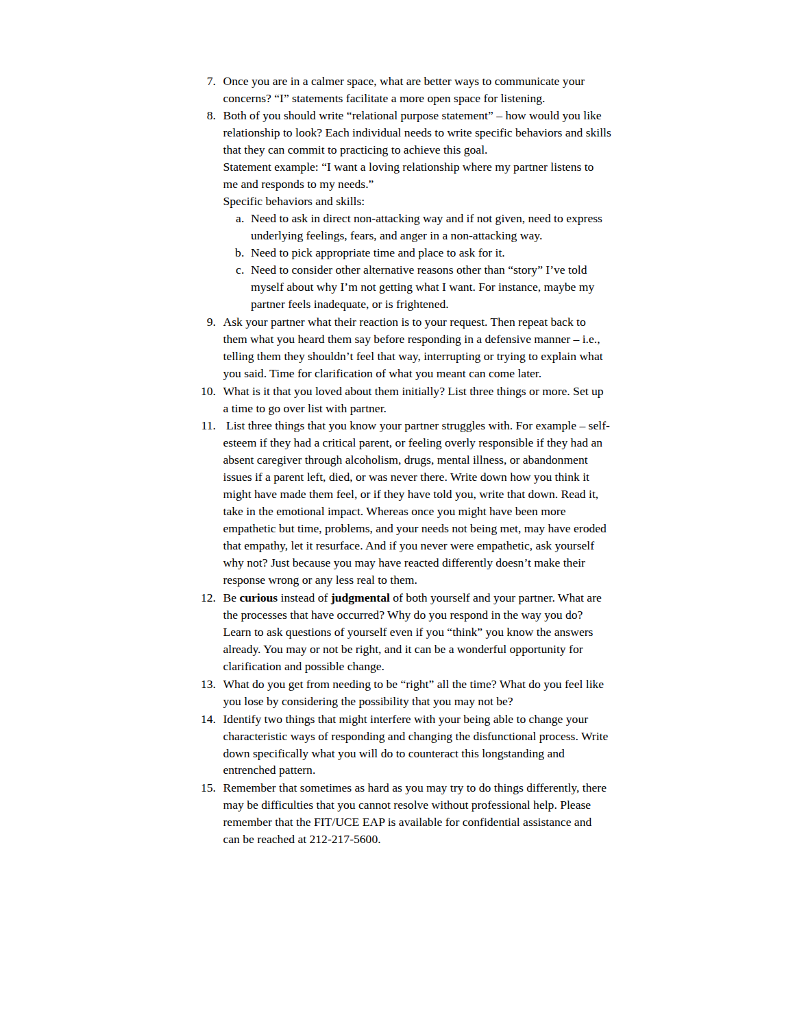Once you are in a calmer space, what are better ways to communicate your concerns? “I” statements facilitate a more open space for listening.
Both of you should write “relational purpose statement” – how would you like relationship to look? Each individual needs to write specific behaviors and skills that they can commit to practicing to achieve this goal. Statement example: “I want a loving relationship where my partner listens to me and responds to my needs.” Specific behaviors and skills:
Need to ask in direct non-attacking way and if not given, need to express underlying feelings, fears, and anger in a non-attacking way.
Need to pick appropriate time and place to ask for it.
Need to consider other alternative reasons other than “story” I’ve told myself about why I’m not getting what I want. For instance, maybe my partner feels inadequate, or is frightened.
Ask your partner what their reaction is to your request. Then repeat back to them what you heard them say before responding in a defensive manner – i.e., telling them they shouldn’t feel that way, interrupting or trying to explain what you said. Time for clarification of what you meant can come later.
What is it that you loved about them initially? List three things or more. Set up a time to go over list with partner.
List three things that you know your partner struggles with. For example – self-esteem if they had a critical parent, or feeling overly responsible if they had an absent caregiver through alcoholism, drugs, mental illness, or abandonment issues if a parent left, died, or was never there. Write down how you think it might have made them feel, or if they have told you, write that down. Read it, take in the emotional impact. Whereas once you might have been more empathetic but time, problems, and your needs not being met, may have eroded that empathy, let it resurface. And if you never were empathetic, ask yourself why not? Just because you may have reacted differently doesn’t make their response wrong or any less real to them.
Be curious instead of judgmental of both yourself and your partner. What are the processes that have occurred? Why do you respond in the way you do? Learn to ask questions of yourself even if you “think” you know the answers already. You may or not be right, and it can be a wonderful opportunity for clarification and possible change.
What do you get from needing to be “right” all the time? What do you feel like you lose by considering the possibility that you may not be?
Identify two things that might interfere with your being able to change your characteristic ways of responding and changing the disfunctional process. Write down specifically what you will do to counteract this longstanding and entrenched pattern.
Remember that sometimes as hard as you may try to do things differently, there may be difficulties that you cannot resolve without professional help. Please remember that the FIT/UCE EAP is available for confidential assistance and can be reached at 212-217-5600.